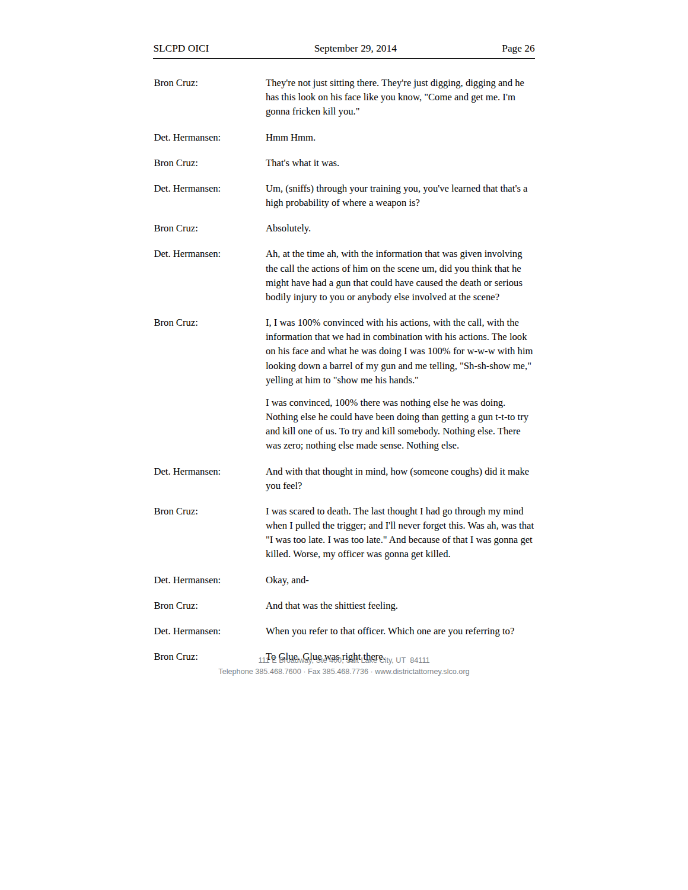SLCPD OICI
September 29, 2014
Page 26
| Bron Cruz: | They're not just sitting there. They're just digging, digging and he has this look on his face like you know, "Come and get me. I'm gonna fricken kill you." |
| Det. Hermansen: | Hmm Hmm. |
| Bron Cruz: | That's what it was. |
| Det. Hermansen: | Um, (sniffs) through your training you, you've learned that that's a high probability of where a weapon is? |
| Bron Cruz: | Absolutely. |
| Det. Hermansen: | Ah, at the time ah, with the information that was given involving the call the actions of him on the scene um, did you think that he might have had a gun that could have caused the death or serious bodily injury to you or anybody else involved at the scene? |
| Bron Cruz: | I, I was 100% convinced with his actions, with the call, with the information that we had in combination with his actions. The look on his face and what he was doing I was 100% for w-w-w with him looking down a barrel of my gun and me telling, "Sh-sh-show me," yelling at him to "show me his hands." I was convinced, 100% there was nothing else he was doing. Nothing else he could have been doing than getting a gun t-t-to try and kill one of us. To try and kill somebody. Nothing else. There was zero; nothing else made sense. Nothing else. |
| Det. Hermansen: | And with that thought in mind, how (someone coughs) did it make you feel? |
| Bron Cruz: | I was scared to death. The last thought I had go through my mind when I pulled the trigger; and I'll never forget this. Was ah, was that "I was too late. I was too late." And because of that I was gonna get killed. Worse, my officer was gonna get killed. |
| Det. Hermansen: | Okay, and- |
| Bron Cruz: | And that was the shittiest feeling. |
| Det. Hermansen: | When you refer to that officer. Which one are you referring to? |
| Bron Cruz: | To Glue. Glue was right there. |
111 E Broadway, Ste 400, Salt Lake City, UT 84111
Telephone 385.468.7600 · Fax 385.468.7736 · www.districtattorney.slco.org